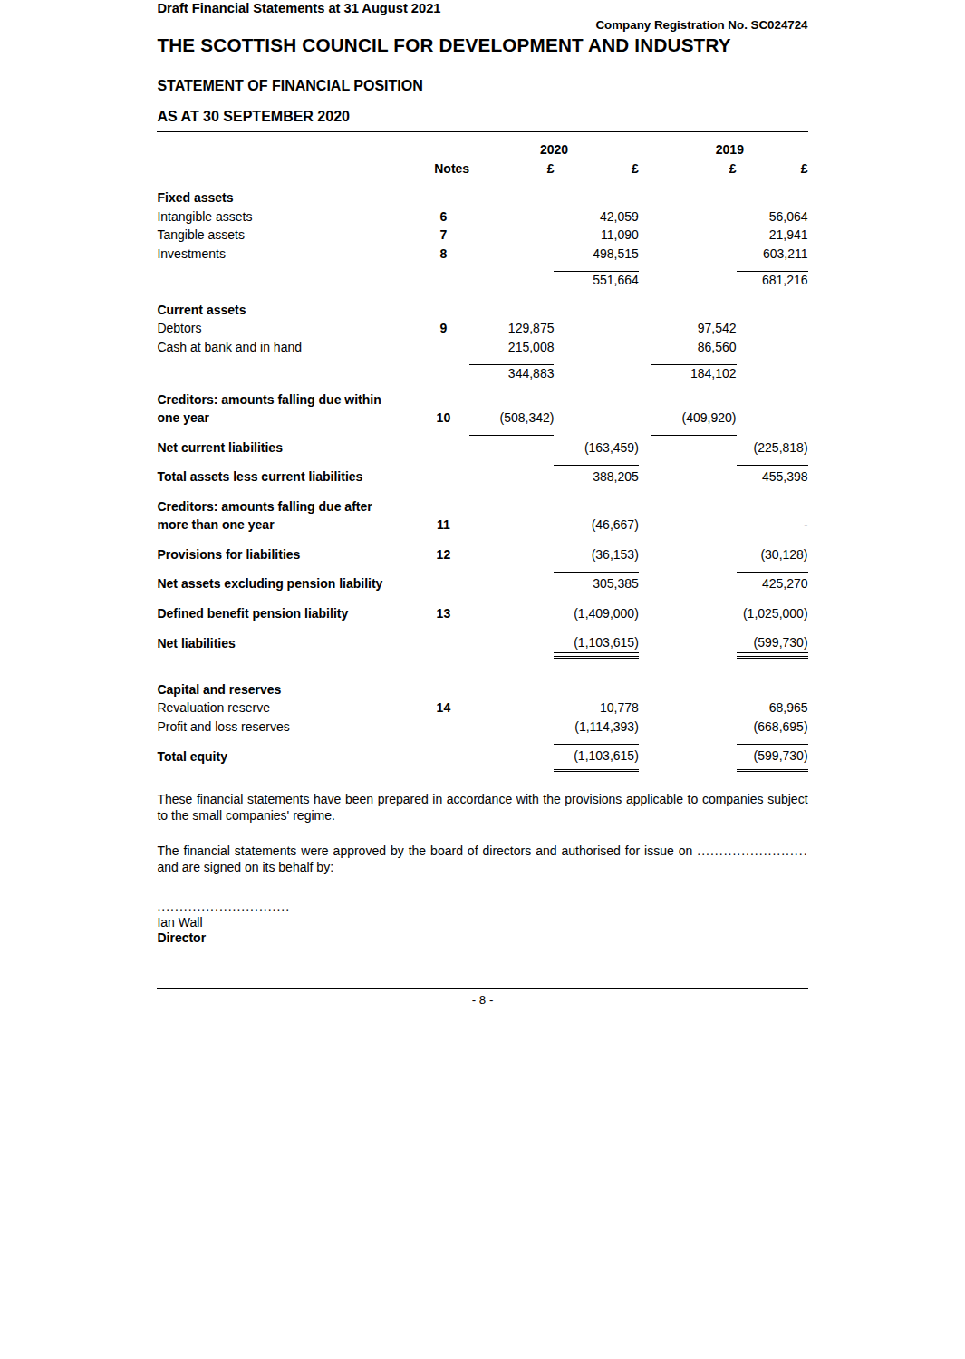Draft Financial Statements at 31 August 2021
Company Registration No. SC024724
THE SCOTTISH COUNCIL FOR DEVELOPMENT AND INDUSTRY
STATEMENT OF FINANCIAL POSITION
AS AT 30 SEPTEMBER 2020
| | | 2020 | | 2019 |
| | Notes | £ | £ | | £ | £ |
| Fixed assets | | | | | | |
| Intangible assets | 6 | | 42,059 | | | 56,064 |
| Tangible assets | 7 | | 11,090 | | | 21,941 |
| Investments | 8 | | 498,515 | | | 603,211 |
| | | | 551,664 | | | 681,216 |
| Current assets | | | | | | |
| Debtors | 9 | 129,875 | | | 97,542 | |
| Cash at bank and in hand | | 215,008 | | | 86,560 | |
| | | 344,883 | | | 184,102 | |
| Creditors: amounts falling due within | | | | | | |
| one year | 10 | (508,342) | | | (409,920) | |
| Net current liabilities | | | (163,459) | | | (225,818) |
| Total assets less current liabilities | | | 388,205 | | | 455,398 |
| Creditors: amounts falling due after | | | | | | |
| more than one year | 11 | | (46,667) | | | - |
| Provisions for liabilities | 12 | | (36,153) | | | (30,128) |
| Net assets excluding pension liability | | | 305,385 | | | 425,270 |
| Defined benefit pension liability | 13 | | (1,409,000) | | | (1,025,000) |
| Net liabilities | | | (1,103,615) | | | (599,730) |
| Capital and reserves | | | | | | |
| Revaluation reserve | 14 | | 10,778 | | | 68,965 |
| Profit and loss reserves | | | (1,114,393) | | | (668,695) |
| Total equity | | | (1,103,615) | | | (599,730) |
These financial statements have been prepared in accordance with the provisions applicable to companies subject to the small companies' regime.
The financial statements were approved by the board of directors and authorised for issue on ......................... and are signed on its behalf by:
..............................
Ian Wall
Director
- 8 -